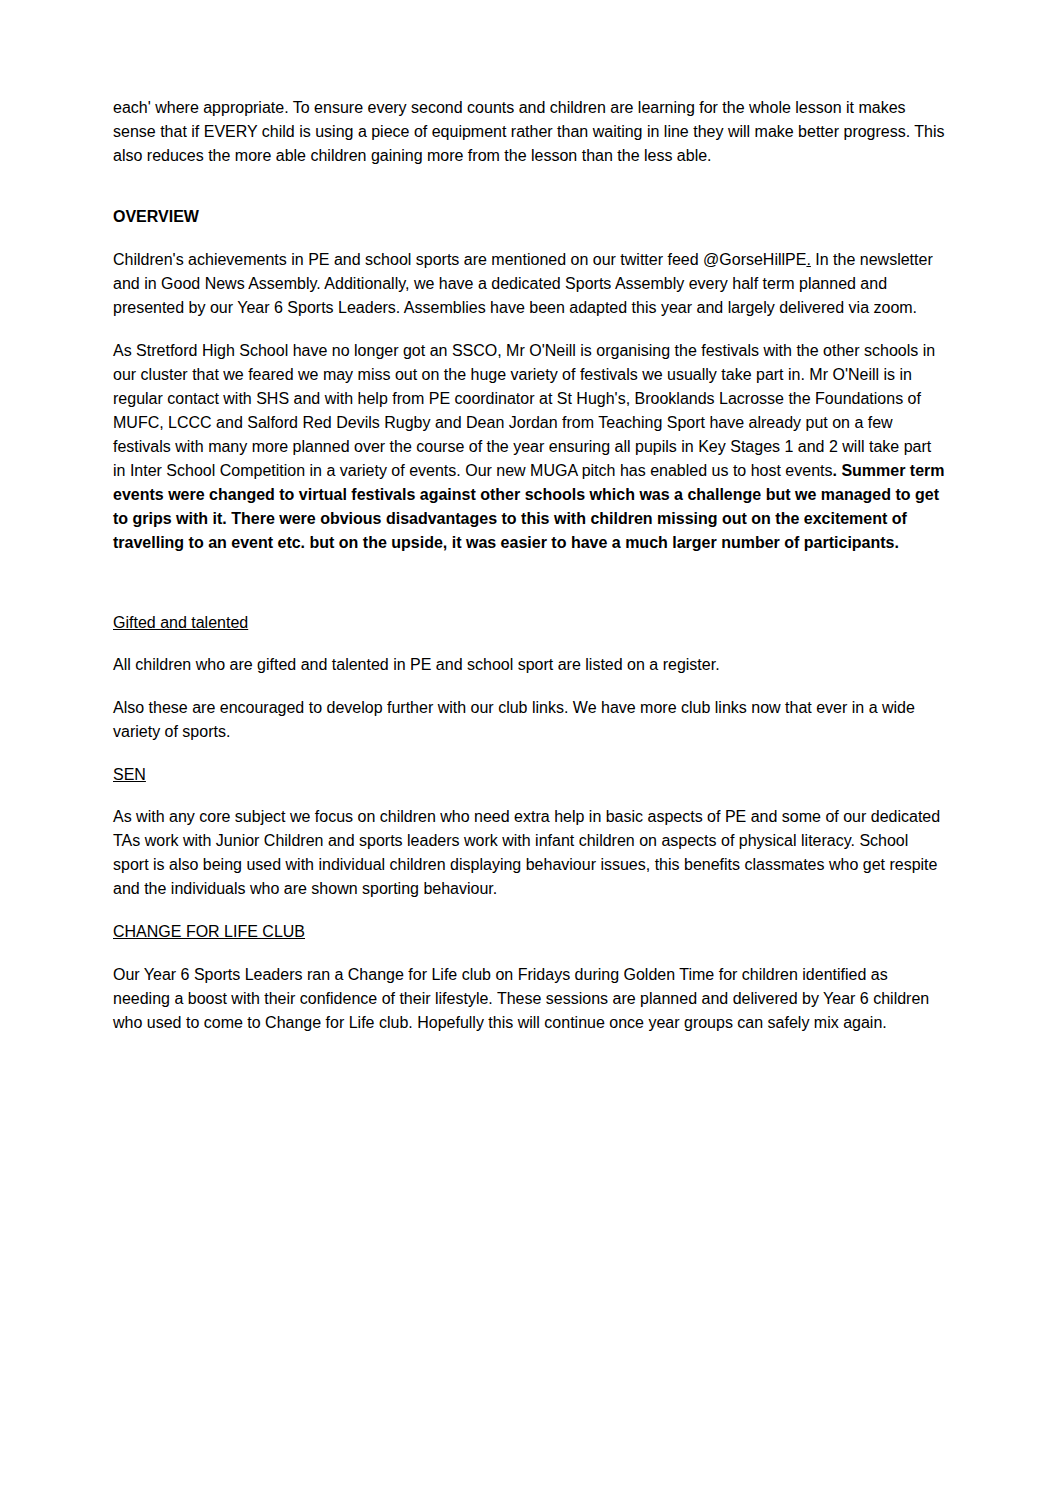each' where appropriate. To ensure every second counts and children are learning for the whole lesson it makes sense that if EVERY child is using a piece of equipment rather than waiting in line they will make better progress. This also reduces the more able children gaining more from the lesson than the less able.
OVERVIEW
Children's achievements in PE and school sports are mentioned on our twitter feed @GorseHillPE. In the newsletter and in Good News Assembly. Additionally, we have a dedicated Sports Assembly every half term planned and presented by our Year 6 Sports Leaders. Assemblies have been adapted this year and largely delivered via zoom.
As Stretford High School have no longer got an SSCO, Mr O'Neill is organising the festivals with the other schools in our cluster that we feared we may miss out on the huge variety of festivals we usually take part in. Mr O'Neill is in regular contact with SHS and with help from PE coordinator at St Hugh's, Brooklands Lacrosse the Foundations of MUFC, LCCC and Salford Red Devils Rugby and Dean Jordan from Teaching Sport have already put on a few festivals with many more planned over the course of the year ensuring all pupils in Key Stages 1 and 2 will take part in Inter School Competition in a variety of events. Our new MUGA pitch has enabled us to host events. Summer term events were changed to virtual festivals against other schools which was a challenge but we managed to get to grips with it. There were obvious disadvantages to this with children missing out on the excitement of travelling to an event etc. but on the upside, it was easier to have a much larger number of participants.
Gifted and talented
All children who are gifted and talented in PE and school sport are listed on a register.
Also these are encouraged to develop further with our club links. We have more club links now that ever in a wide variety of sports.
SEN
As with any core subject we focus on children who need extra help in basic aspects of PE and some of our dedicated TAs work with Junior Children and sports leaders work with infant children on aspects of physical literacy. School sport is also being used with individual children displaying behaviour issues, this benefits classmates who get respite and the individuals who are shown sporting behaviour.
CHANGE FOR LIFE CLUB
Our Year 6 Sports Leaders ran a Change for Life club on Fridays during Golden Time for children identified as needing a boost with their confidence of their lifestyle. These sessions are planned and delivered by Year 6 children who used to come to Change for Life club. Hopefully this will continue once year groups can safely mix again.